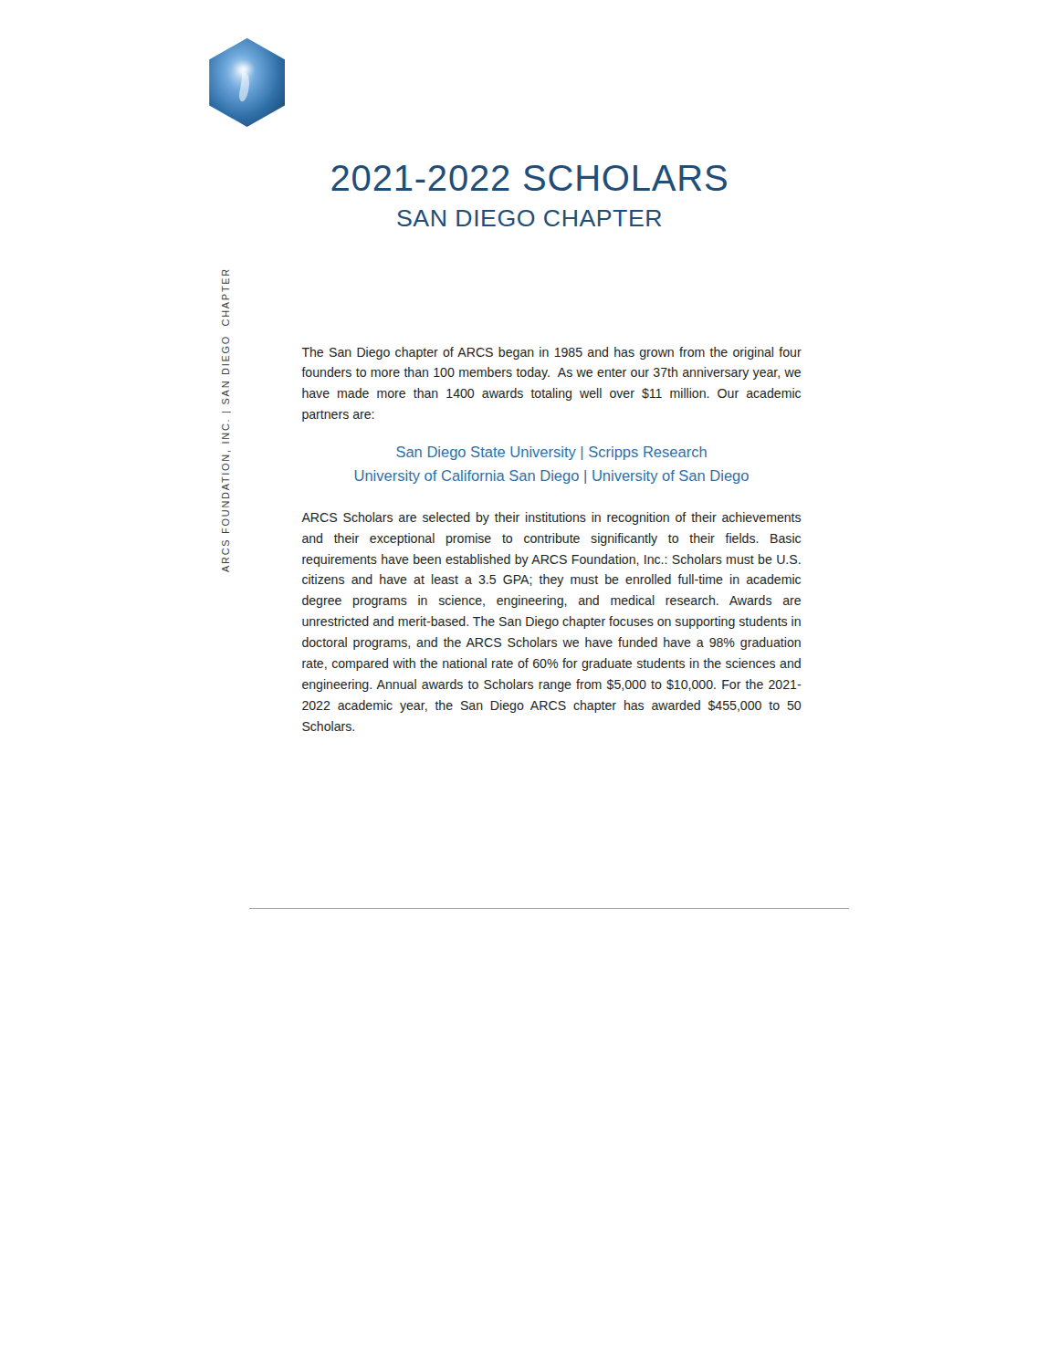ARCS FOUNDATION, INC. | SAN DIEGO CHAPTER
2021-2022 SCHOLARS
SAN DIEGO CHAPTER
The San Diego chapter of ARCS began in 1985 and has grown from the original four founders to more than 100 members today. As we enter our 37th anniversary year, we have made more than 1400 awards totaling well over $11 million. Our academic partners are:
San Diego State University | Scripps Research University of California San Diego | University of San Diego
ARCS Scholars are selected by their institutions in recognition of their achievements and their exceptional promise to contribute significantly to their fields. Basic requirements have been established by ARCS Foundation, Inc.: Scholars must be U.S. citizens and have at least a 3.5 GPA; they must be enrolled full-time in academic degree programs in science, engineering, and medical research. Awards are unrestricted and merit-based. The San Diego chapter focuses on supporting students in doctoral programs, and the ARCS Scholars we have funded have a 98% graduation rate, compared with the national rate of 60% for graduate students in the sciences and engineering. Annual awards to Scholars range from $5,000 to $10,000. For the 2021-2022 academic year, the San Diego ARCS chapter has awarded $455,000 to 50 Scholars.